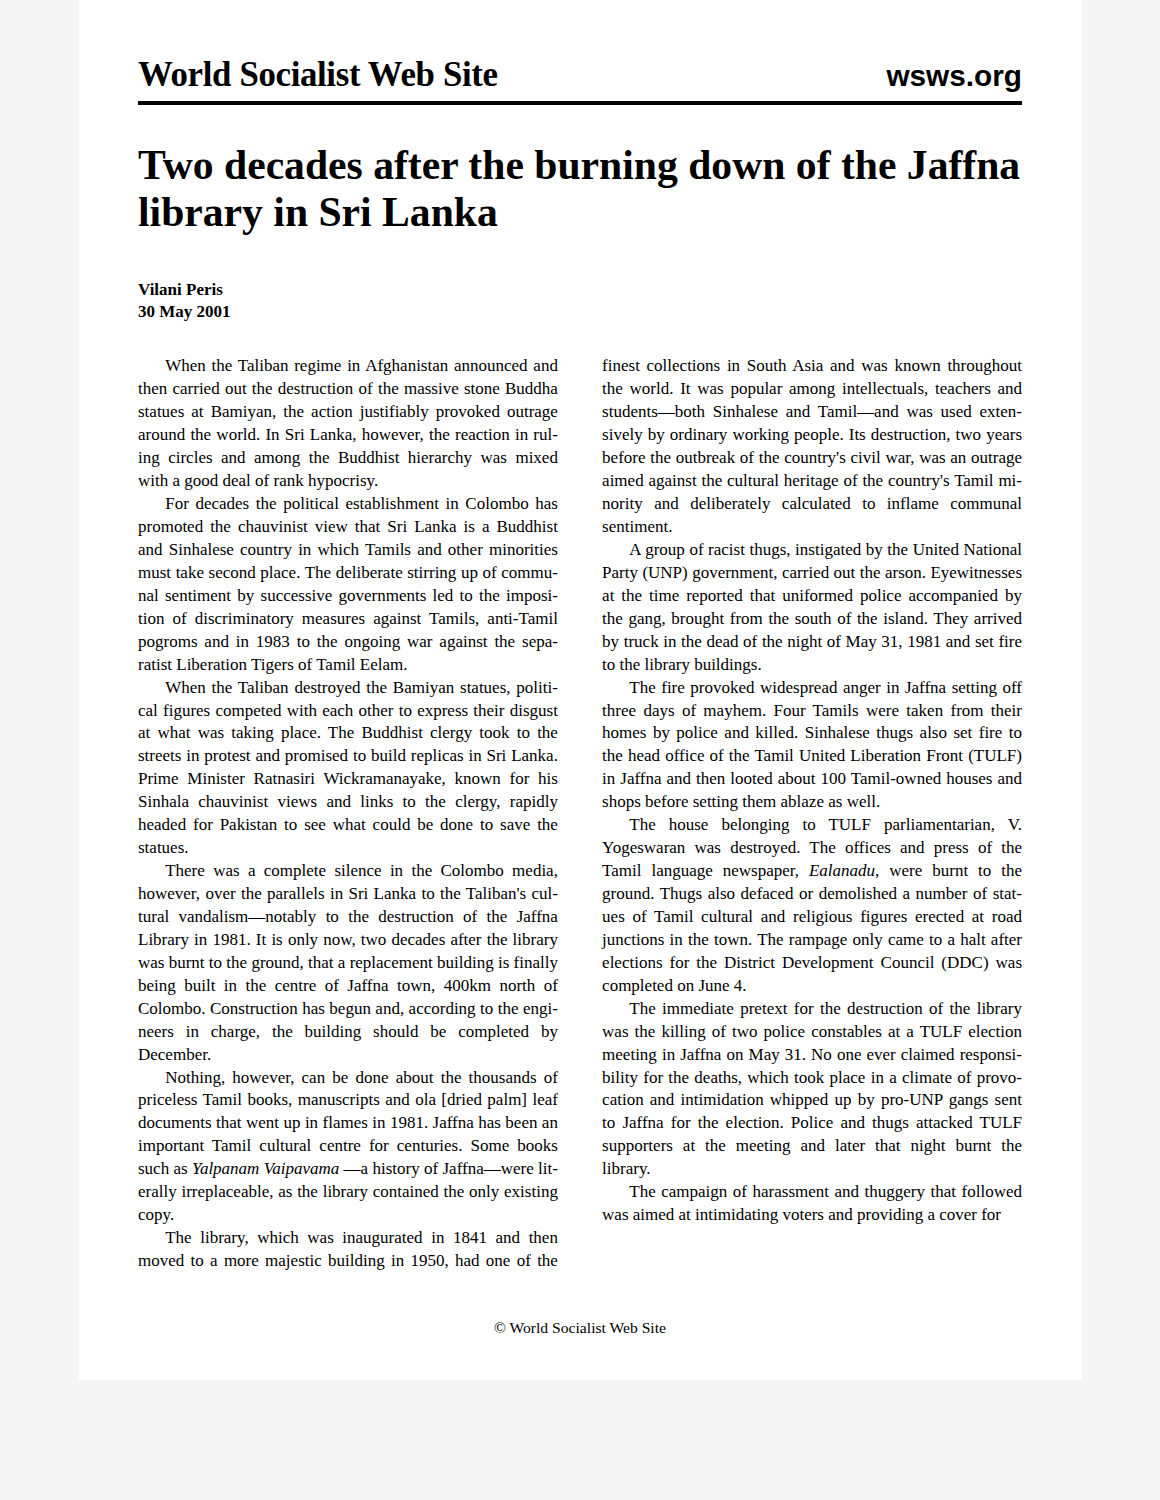World Socialist Web Site
wsws.org
Two decades after the burning down of the Jaffna library in Sri Lanka
Vilani Peris 30 May 2001
When the Taliban regime in Afghanistan announced and then carried out the destruction of the massive stone Buddha statues at Bamiyan, the action justifiably provoked outrage around the world. In Sri Lanka, however, the reaction in ruling circles and among the Buddhist hierarchy was mixed with a good deal of rank hypocrisy.
For decades the political establishment in Colombo has promoted the chauvinist view that Sri Lanka is a Buddhist and Sinhalese country in which Tamils and other minorities must take second place. The deliberate stirring up of communal sentiment by successive governments led to the imposition of discriminatory measures against Tamils, anti-Tamil pogroms and in 1983 to the ongoing war against the separatist Liberation Tigers of Tamil Eelam.
When the Taliban destroyed the Bamiyan statues, political figures competed with each other to express their disgust at what was taking place. The Buddhist clergy took to the streets in protest and promised to build replicas in Sri Lanka. Prime Minister Ratnasiri Wickramanayake, known for his Sinhala chauvinist views and links to the clergy, rapidly headed for Pakistan to see what could be done to save the statues.
There was a complete silence in the Colombo media, however, over the parallels in Sri Lanka to the Taliban's cultural vandalism—notably to the destruction of the Jaffna Library in 1981. It is only now, two decades after the library was burnt to the ground, that a replacement building is finally being built in the centre of Jaffna town, 400km north of Colombo. Construction has begun and, according to the engineers in charge, the building should be completed by December.
Nothing, however, can be done about the thousands of priceless Tamil books, manuscripts and ola [dried palm] leaf documents that went up in flames in 1981. Jaffna has been an important Tamil cultural centre for centuries. Some books such as Yalpanam Vaipavama —a history of Jaffna—were literally irreplaceable, as the library contained the only existing copy.
The library, which was inaugurated in 1841 and then moved to a more majestic building in 1950, had one of the finest collections in South Asia and was known throughout the world. It was popular among intellectuals, teachers and students—both Sinhalese and Tamil—and was used extensively by ordinary working people. Its destruction, two years before the outbreak of the country's civil war, was an outrage aimed against the cultural heritage of the country's Tamil minority and deliberately calculated to inflame communal sentiment.
A group of racist thugs, instigated by the United National Party (UNP) government, carried out the arson. Eyewitnesses at the time reported that uniformed police accompanied by the gang, brought from the south of the island. They arrived by truck in the dead of the night of May 31, 1981 and set fire to the library buildings.
The fire provoked widespread anger in Jaffna setting off three days of mayhem. Four Tamils were taken from their homes by police and killed. Sinhalese thugs also set fire to the head office of the Tamil United Liberation Front (TULF) in Jaffna and then looted about 100 Tamil-owned houses and shops before setting them ablaze as well.
The house belonging to TULF parliamentarian, V. Yogeswaran was destroyed. The offices and press of the Tamil language newspaper, Ealanadu, were burnt to the ground. Thugs also defaced or demolished a number of statues of Tamil cultural and religious figures erected at road junctions in the town. The rampage only came to a halt after elections for the District Development Council (DDC) was completed on June 4.
The immediate pretext for the destruction of the library was the killing of two police constables at a TULF election meeting in Jaffna on May 31. No one ever claimed responsibility for the deaths, which took place in a climate of provocation and intimidation whipped up by pro-UNP gangs sent to Jaffna for the election. Police and thugs attacked TULF supporters at the meeting and later that night burnt the library.
The campaign of harassment and thuggery that followed was aimed at intimidating voters and providing a cover for
© World Socialist Web Site